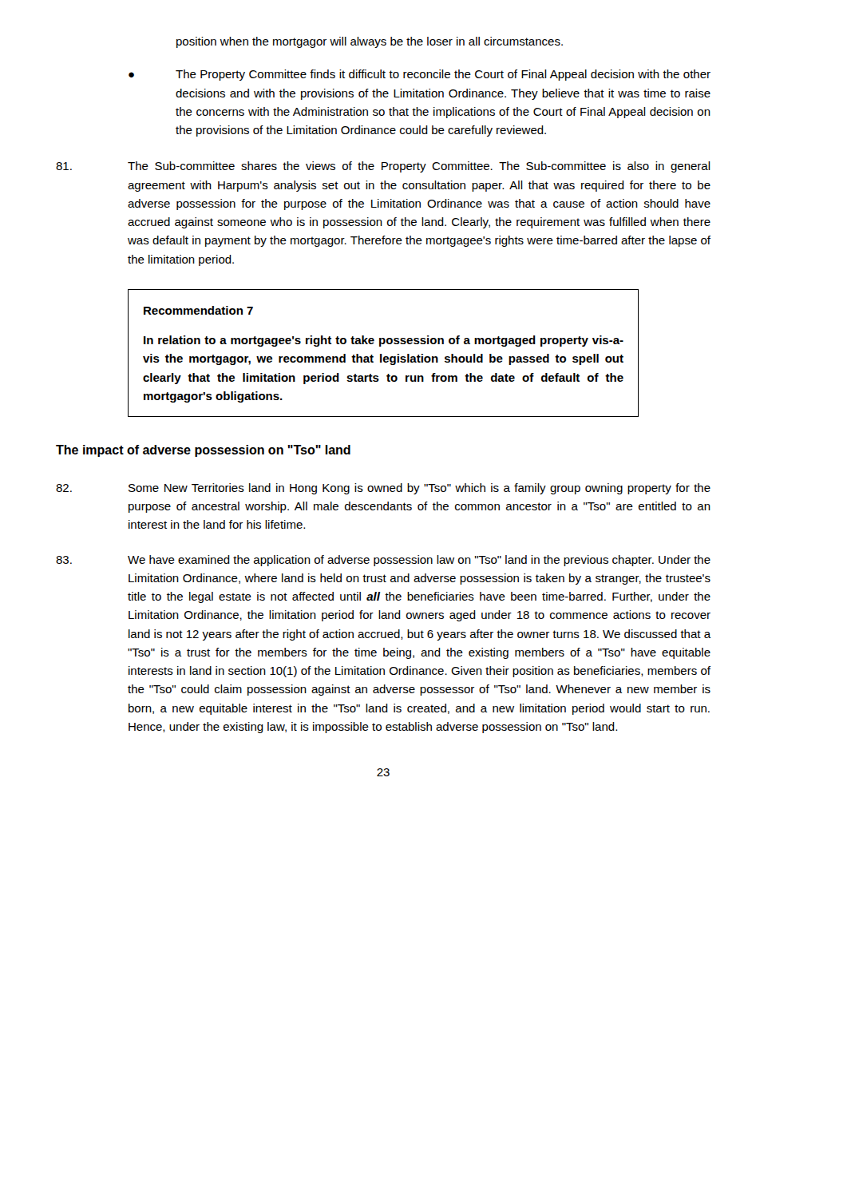position when the mortgagor will always be the loser in all circumstances.
●
The Property Committee finds it difficult to reconcile the Court of Final Appeal decision with the other decisions and with the provisions of the Limitation Ordinance. They believe that it was time to raise the concerns with the Administration so that the implications of the Court of Final Appeal decision on the provisions of the Limitation Ordinance could be carefully reviewed.
81.
The Sub-committee shares the views of the Property Committee. The Sub-committee is also in general agreement with Harpum's analysis set out in the consultation paper. All that was required for there to be adverse possession for the purpose of the Limitation Ordinance was that a cause of action should have accrued against someone who is in possession of the land. Clearly, the requirement was fulfilled when there was default in payment by the mortgagor. Therefore the mortgagee's rights were time-barred after the lapse of the limitation period.
Recommendation 7
In relation to a mortgagee's right to take possession of a mortgaged property vis-a-vis the mortgagor, we recommend that legislation should be passed to spell out clearly that the limitation period starts to run from the date of default of the mortgagor's obligations.
The impact of adverse possession on "Tso" land
82.
Some New Territories land in Hong Kong is owned by "Tso" which is a family group owning property for the purpose of ancestral worship. All male descendants of the common ancestor in a "Tso" are entitled to an interest in the land for his lifetime.
83.
We have examined the application of adverse possession law on "Tso" land in the previous chapter. Under the Limitation Ordinance, where land is held on trust and adverse possession is taken by a stranger, the trustee's title to the legal estate is not affected until all the beneficiaries have been time-barred. Further, under the Limitation Ordinance, the limitation period for land owners aged under 18 to commence actions to recover land is not 12 years after the right of action accrued, but 6 years after the owner turns 18. We discussed that a "Tso" is a trust for the members for the time being, and the existing members of a "Tso" have equitable interests in land in section 10(1) of the Limitation Ordinance. Given their position as beneficiaries, members of the "Tso" could claim possession against an adverse possessor of "Tso" land. Whenever a new member is born, a new equitable interest in the "Tso" land is created, and a new limitation period would start to run. Hence, under the existing law, it is impossible to establish adverse possession on "Tso" land.
23